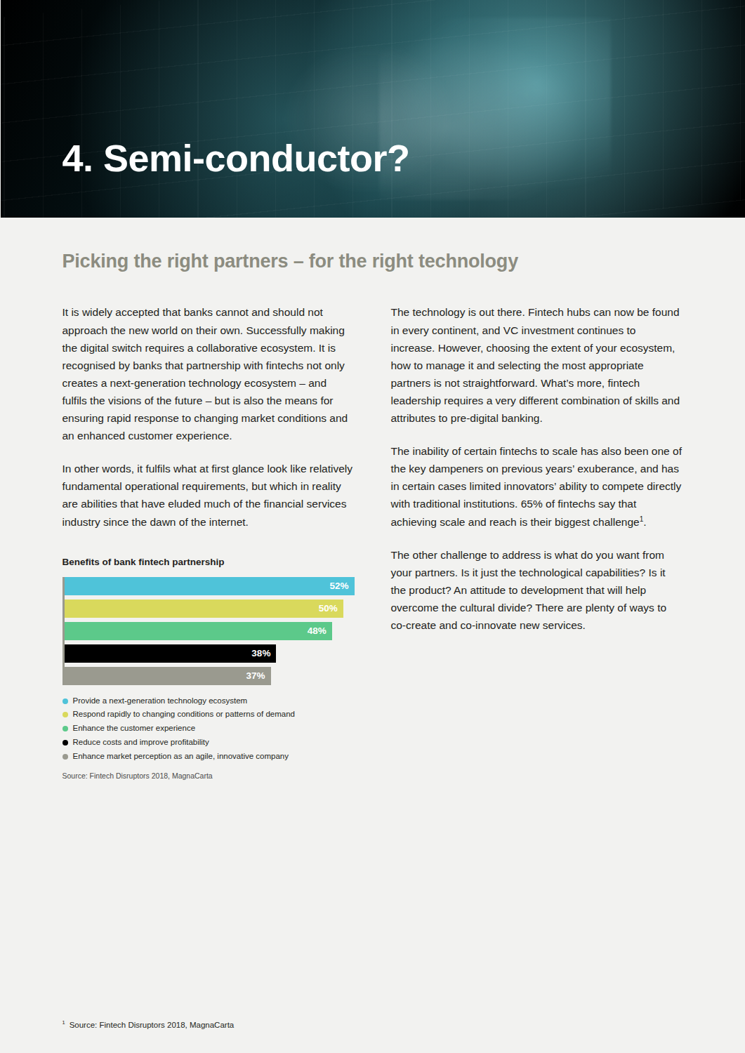4. Semi-conductor?
Picking the right partners – for the right technology
It is widely accepted that banks cannot and should not approach the new world on their own. Successfully making the digital switch requires a collaborative ecosystem. It is recognised by banks that partnership with fintechs not only creates a next-generation technology ecosystem – and fulfils the visions of the future – but is also the means for ensuring rapid response to changing market conditions and an enhanced customer experience.
In other words, it fulfils what at first glance look like relatively fundamental operational requirements, but which in reality are abilities that have eluded much of the financial services industry since the dawn of the internet.
Benefits of bank fintech partnership
52%
50%
48%
38%
37%
Provide a next-generation technology ecosystem
Respond rapidly to changing conditions or patterns of demand
Enhance the customer experience
Reduce costs and improve profitability
Enhance market perception as an agile, innovative company
Source: Fintech Disruptors 2018, MagnaCarta
The technology is out there. Fintech hubs can now be found in every continent, and VC investment continues to increase. However, choosing the extent of your ecosystem, how to manage it and selecting the most appropriate partners is not straightforward. What’s more, fintech leadership requires a very different combination of skills and attributes to pre-digital banking.
The inability of certain fintechs to scale has also been one of the key dampeners on previous years’ exuberance, and has in certain cases limited innovators’ ability to compete directly with traditional institutions. 65% of fintechs say that achieving scale and reach is their biggest challenge1.
The other challenge to address is what do you want from your partners. Is it just the technological capabilities? Is it the product? An attitude to development that will help overcome the cultural divide? There are plenty of ways to co-create and co-innovate new services.
1Source: Fintech Disruptors 2018, MagnaCarta